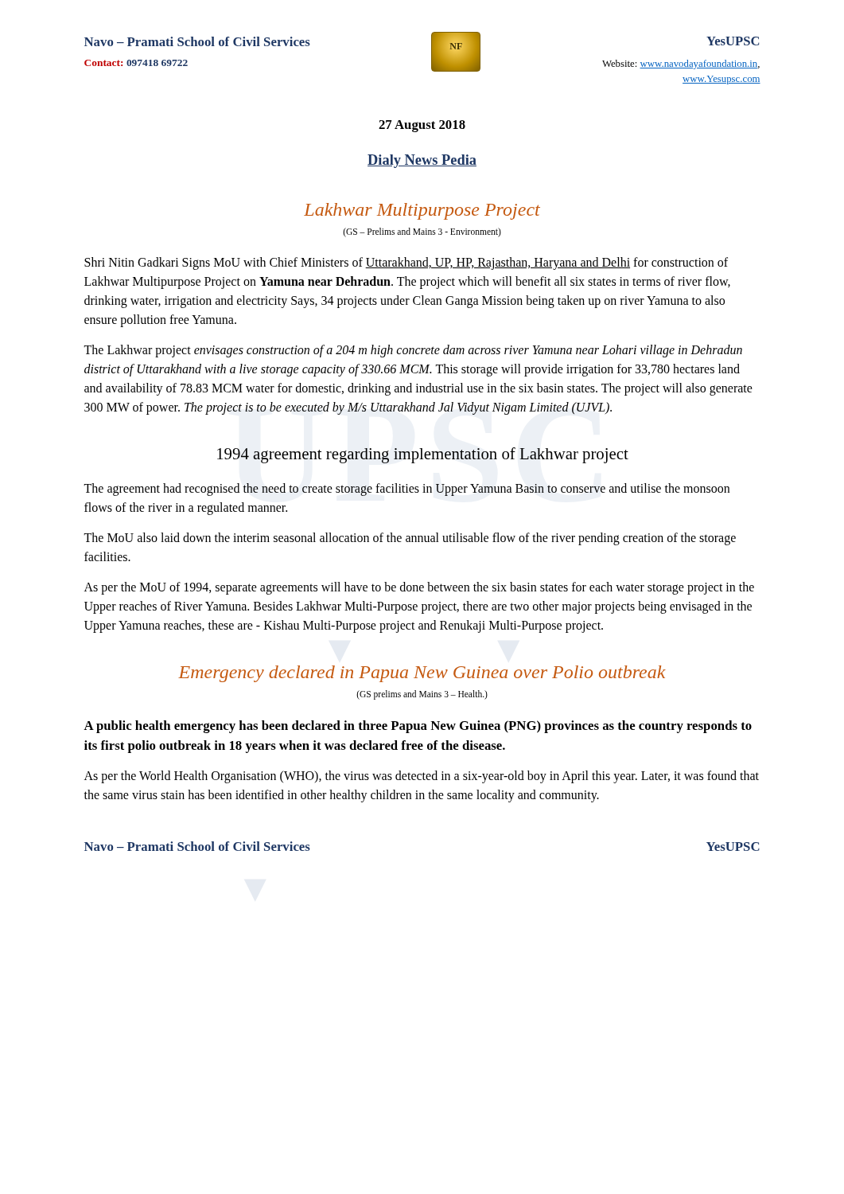UPSC
▼
▼
▼
Navo – Pramati School of Civil Services
Contact: 097418 69722
YesUPSC Website: www.navodayafoundation.in,
www.Yesupsc.com
27 August 2018
Dialy News Pedia
Lakhwar Multipurpose Project
(GS – Prelims and Mains 3 - Environment)
Shri Nitin Gadkari Signs MoU with Chief Ministers of Uttarakhand, UP, HP, Rajasthan, Haryana and Delhi for construction of Lakhwar Multipurpose Project on Yamuna near Dehradun. The project which will benefit all six states in terms of river flow, drinking water, irrigation and electricity Says, 34 projects under Clean Ganga Mission being taken up on river Yamuna to also ensure pollution free Yamuna.
The Lakhwar project envisages construction of a 204 m high concrete dam across river Yamuna near Lohari village in Dehradun district of Uttarakhand with a live storage capacity of 330.66 MCM. This storage will provide irrigation for 33,780 hectares land and availability of 78.83 MCM water for domestic, drinking and industrial use in the six basin states. The project will also generate 300 MW of power. The project is to be executed by M/s Uttarakhand Jal Vidyut Nigam Limited (UJVL).
1994 agreement regarding implementation of Lakhwar project
The agreement had recognised the need to create storage facilities in Upper Yamuna Basin to conserve and utilise the monsoon flows of the river in a regulated manner.
The MoU also laid down the interim seasonal allocation of the annual utilisable flow of the river pending creation of the storage facilities.
As per the MoU of 1994, separate agreements will have to be done between the six basin states for each water storage project in the Upper reaches of River Yamuna. Besides Lakhwar Multi-Purpose project, there are two other major projects being envisaged in the Upper Yamuna reaches, these are - Kishau Multi-Purpose project and Renukaji Multi-Purpose project.
Emergency declared in Papua New Guinea over Polio outbreak
(GS prelims and Mains 3 – Health.)
A public health emergency has been declared in three Papua New Guinea (PNG) provinces as the country responds to its first polio outbreak in 18 years when it was declared free of the disease.
As per the World Health Organisation (WHO), the virus was detected in a six-year-old boy in April this year. Later, it was found that the same virus stain has been identified in other healthy children in the same locality and community.
Navo – Pramati School of Civil Services YesUPSC